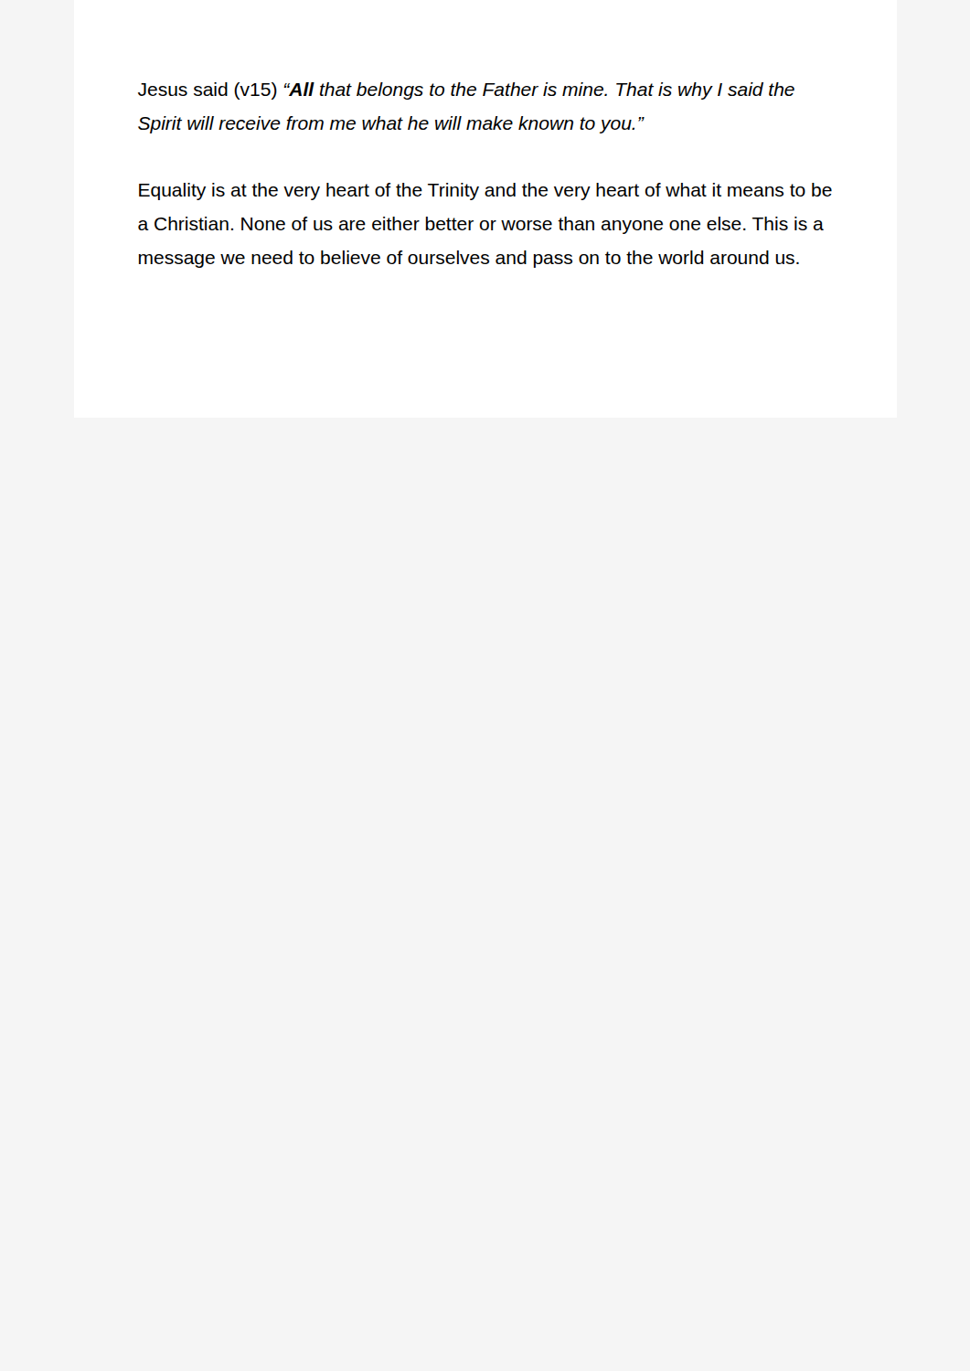Jesus said (v15) “All that belongs to the Father is mine. That is why I said the Spirit will receive from me what he will make known to you.”
Equality is at the very heart of the Trinity and the very heart of what it means to be a Christian. None of us are either better or worse than anyone one else. This is a message we need to believe of ourselves and pass on to the world around us.